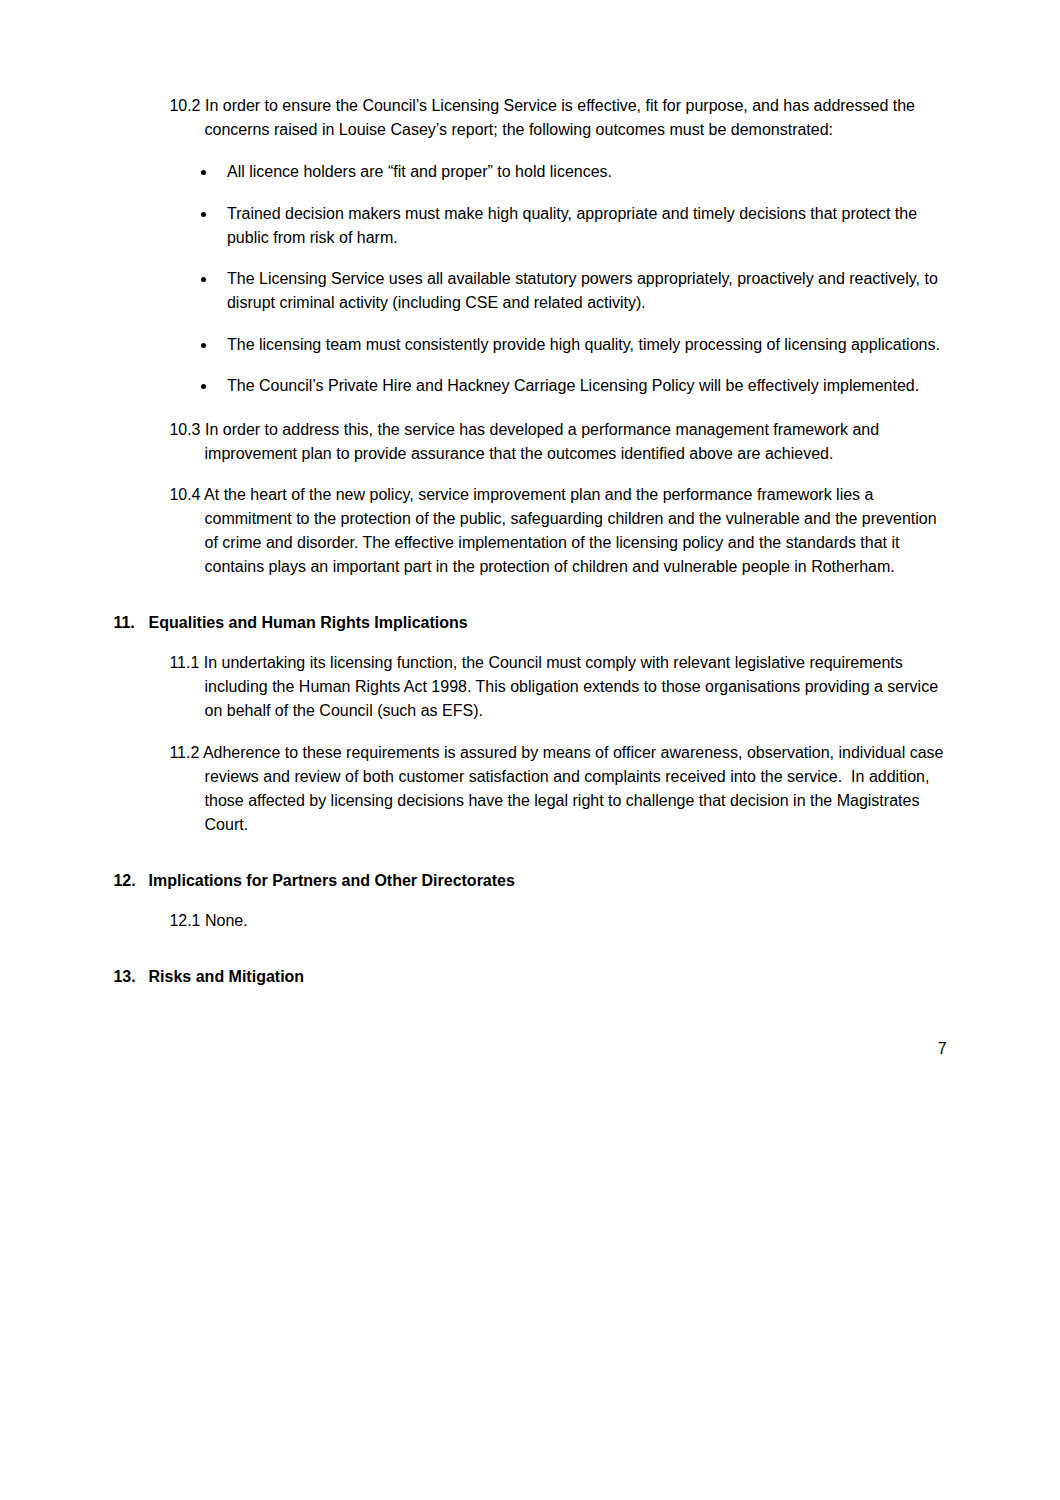10.2 In order to ensure the Council’s Licensing Service is effective, fit for purpose, and has addressed the concerns raised in Louise Casey’s report; the following outcomes must be demonstrated:
All licence holders are “fit and proper” to hold licences.
Trained decision makers must make high quality, appropriate and timely decisions that protect the public from risk of harm.
The Licensing Service uses all available statutory powers appropriately, proactively and reactively, to disrupt criminal activity (including CSE and related activity).
The licensing team must consistently provide high quality, timely processing of licensing applications.
The Council’s Private Hire and Hackney Carriage Licensing Policy will be effectively implemented.
10.3 In order to address this, the service has developed a performance management framework and improvement plan to provide assurance that the outcomes identified above are achieved.
10.4 At the heart of the new policy, service improvement plan and the performance framework lies a commitment to the protection of the public, safeguarding children and the vulnerable and the prevention of crime and disorder. The effective implementation of the licensing policy and the standards that it contains plays an important part in the protection of children and vulnerable people in Rotherham.
11. Equalities and Human Rights Implications
11.1 In undertaking its licensing function, the Council must comply with relevant legislative requirements including the Human Rights Act 1998. This obligation extends to those organisations providing a service on behalf of the Council (such as EFS).
11.2 Adherence to these requirements is assured by means of officer awareness, observation, individual case reviews and review of both customer satisfaction and complaints received into the service. In addition, those affected by licensing decisions have the legal right to challenge that decision in the Magistrates Court.
12. Implications for Partners and Other Directorates
12.1 None.
13. Risks and Mitigation
7